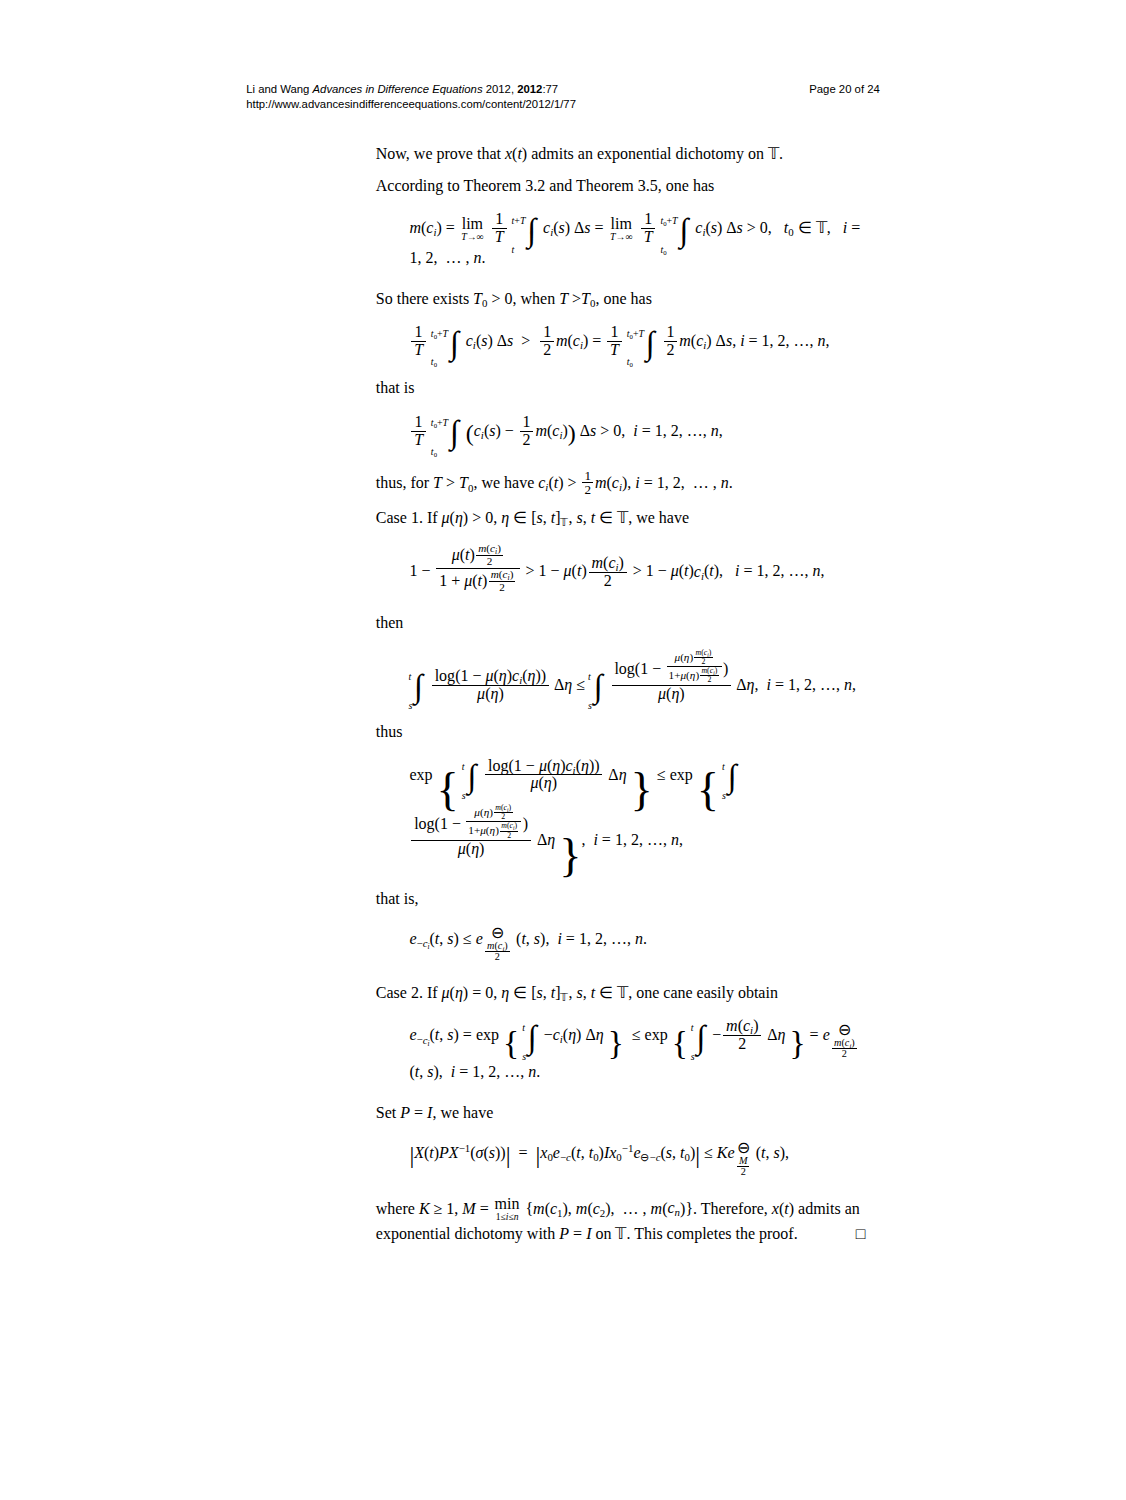Li and Wang Advances in Difference Equations 2012, 2012:77
http://www.advancesindifferenceequations.com/content/2012/1/77
Page 20 of 24
Now, we prove that x(t) admits an exponential dichotomy on 𝕋.
According to Theorem 3.2 and Theorem 3.5, one has
m(ci) = lim T→∞ 1 T t+T t∫ ci(s) Δs = lim T→∞ 1 T t0+T t0∫ ci(s) Δs > 0, t0 ∈ 𝕋, i = 1, 2, … , n.
So there exists T0 > 0, when T >T0, one has
1 T t0+T t0∫ ci(s) Δs > 12 m(ci) = 1 T t0+T t0∫ 12 m(ci) Δs, i = 1, 2, …, n,
that is
1 T t0+T t0∫ (ci(s) − 12 m(ci)) Δs > 0, i = 1, 2, …, n,
thus, for T > T0, we have ci(t) > 12 m(ci), i = 1, 2, … , n.
Case 1. If μ(η) > 0, η ∈ [s, t]𝕋, s, t ∈ 𝕋, we have
1 − μ(t)m(ci) 2 1 + μ(t)m(ci) 2 > 1 − μ(t)m(ci) 2 > 1 − μ(t)ci(t), i = 1, 2, …, n,
then
ts∫ log(1 − μ(η)ci(η)) μ(η) Δη ≤ ts∫ log(1 − μ(η)m(ci) 2 1+μ(η)m(ci) 2 ) μ(η) Δη, i = 1, 2, …, n,
thus
exp { ts∫ log(1 − μ(η)ci(η)) μ(η) Δη } ≤ exp { ts∫ log(1 − μ(η)m(ci) 2 1+μ(η)m(ci) 2 ) μ(η) Δη }, i = 1, 2, …, n,
that is,
e−ci(t, s) ≤ e⊖m(ci) 2 (t, s), i = 1, 2, …, n.
Case 2. If μ(η) = 0, η ∈ [s, t]𝕋, s, t ∈ 𝕋, one cane easily obtain
e−ci(t, s) = exp { ts∫ −ci(η) Δη } ≤ exp { ts∫ −m(ci) 2 Δη } = e⊖m(ci) 2 (t, s), i = 1, 2, …, n.
Set P = I, we have
|X(t)PX−1(σ(s))| = |x0e−c(t, t0)Ix0−1e⊖−c(s, t0)| ≤ Ke⊖M 2 (t, s),
where K ≥ 1, M = min 1≤i≤n {m(c1), m(c2), … , m(cn)}. Therefore, x(t) admits an exponential dichotomy with P = I on 𝕋. This completes the proof. □